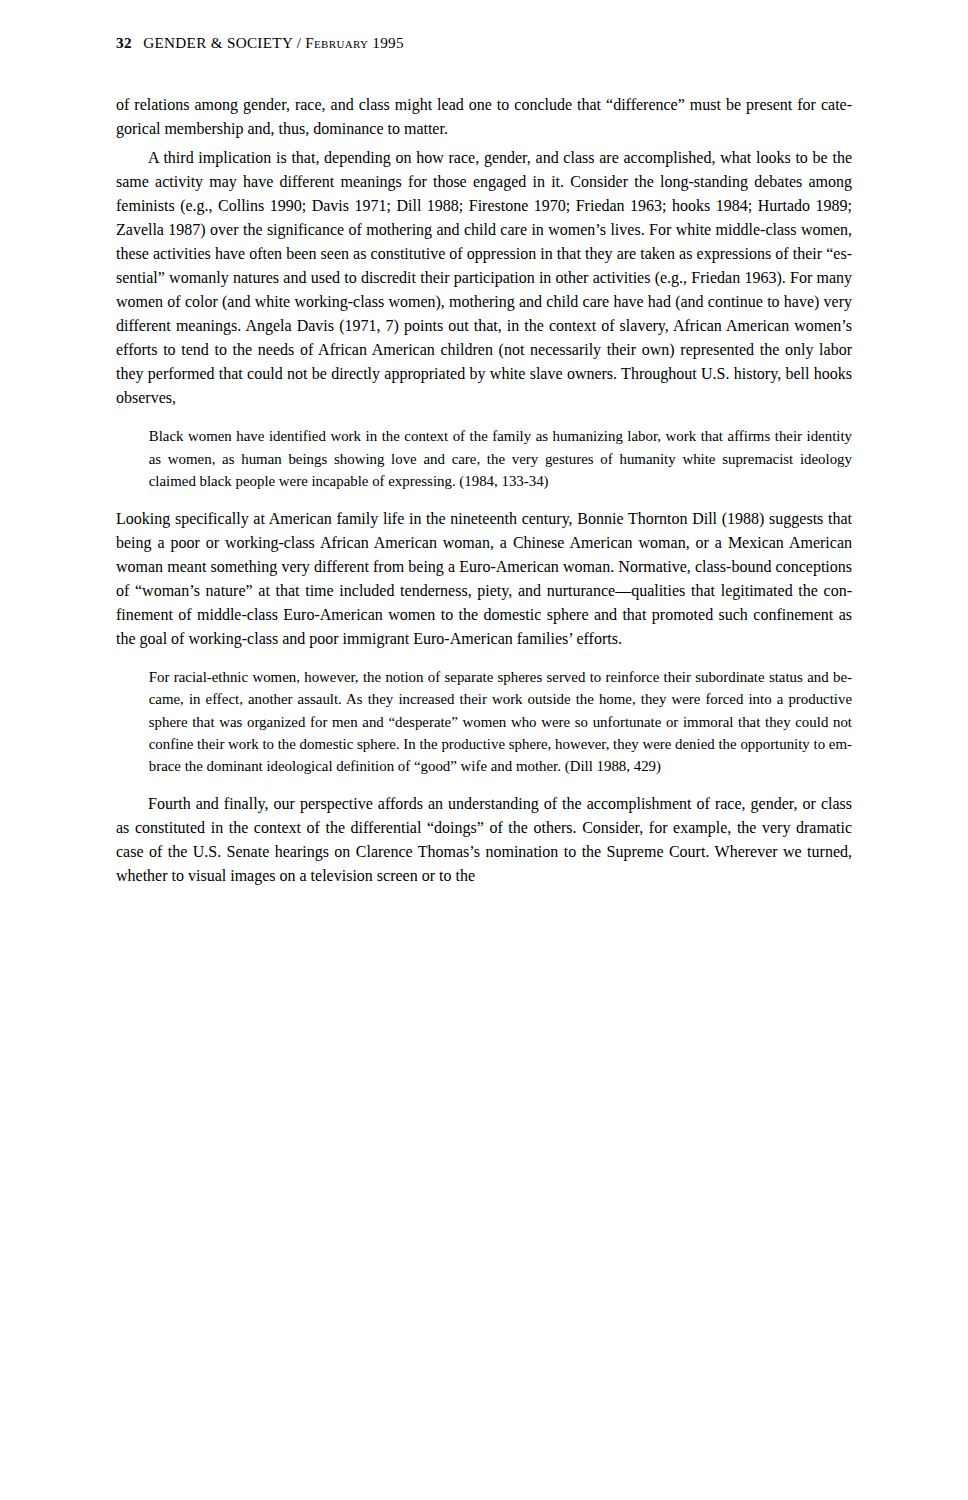32 GENDER & SOCIETY / February 1995
of relations among gender, race, and class might lead one to conclude that “difference” must be present for categorical membership and, thus, dominance to matter.
A third implication is that, depending on how race, gender, and class are accomplished, what looks to be the same activity may have different meanings for those engaged in it. Consider the long-standing debates among feminists (e.g., Collins 1990; Davis 1971; Dill 1988; Firestone 1970; Friedan 1963; hooks 1984; Hurtado 1989; Zavella 1987) over the significance of mothering and child care in women’s lives. For white middle-class women, these activities have often been seen as constitutive of oppression in that they are taken as expressions of their “essential” womanly natures and used to discredit their participation in other activities (e.g., Friedan 1963). For many women of color (and white working-class women), mothering and child care have had (and continue to have) very different meanings. Angela Davis (1971, 7) points out that, in the context of slavery, African American women’s efforts to tend to the needs of African American children (not necessarily their own) represented the only labor they performed that could not be directly appropriated by white slave owners. Throughout U.S. history, bell hooks observes,
Black women have identified work in the context of the family as humanizing labor, work that affirms their identity as women, as human beings showing love and care, the very gestures of humanity white supremacist ideology claimed black people were incapable of expressing. (1984, 133-34)
Looking specifically at American family life in the nineteenth century, Bonnie Thornton Dill (1988) suggests that being a poor or working-class African American woman, a Chinese American woman, or a Mexican American woman meant something very different from being a Euro-American woman. Normative, class-bound conceptions of “woman’s nature” at that time included tenderness, piety, and nurturance—qualities that legitimated the confinement of middle-class Euro-American women to the domestic sphere and that promoted such confinement as the goal of working-class and poor immigrant Euro-American families’ efforts.
For racial-ethnic women, however, the notion of separate spheres served to reinforce their subordinate status and became, in effect, another assault. As they increased their work outside the home, they were forced into a productive sphere that was organized for men and “desperate” women who were so unfortunate or immoral that they could not confine their work to the domestic sphere. In the productive sphere, however, they were denied the opportunity to embrace the dominant ideological definition of “good” wife and mother. (Dill 1988, 429)
Fourth and finally, our perspective affords an understanding of the accomplishment of race, gender, or class as constituted in the context of the differential “doings” of the others. Consider, for example, the very dramatic case of the U.S. Senate hearings on Clarence Thomas’s nomination to the Supreme Court. Wherever we turned, whether to visual images on a television screen or to the